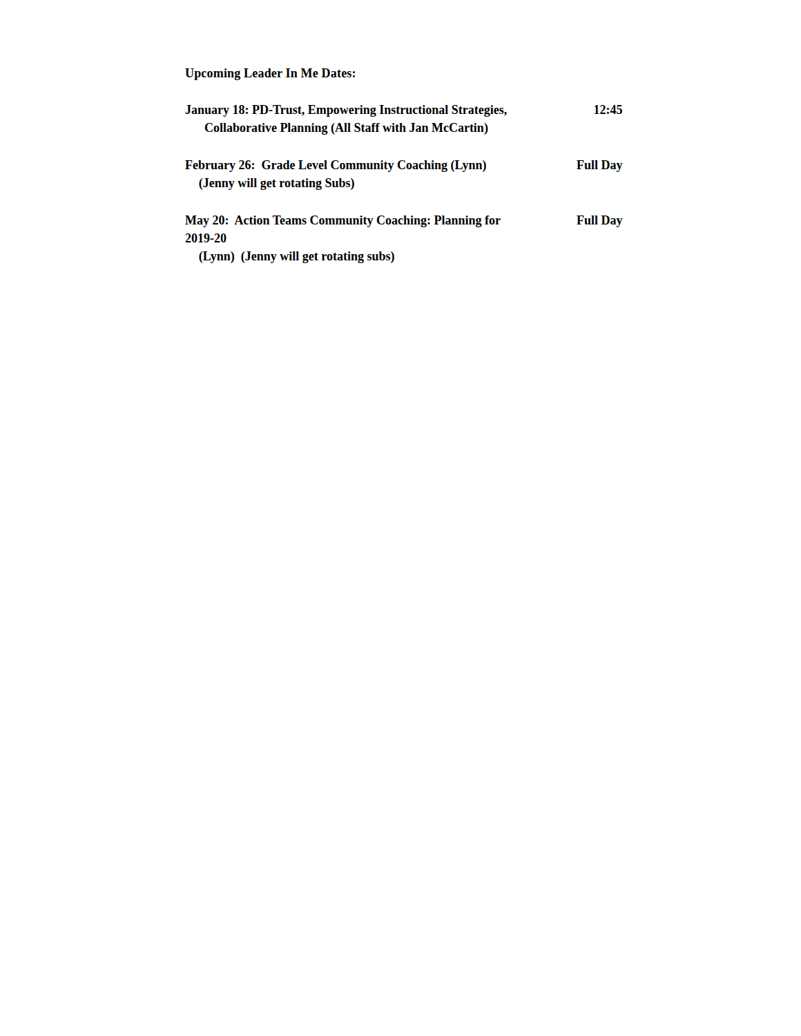Upcoming Leader In Me Dates:
January 18: PD-Trust, Empowering Instructional Strategies, Collaborative Planning (All Staff with Jan McCartin)
12:45
February 26: Grade Level Community Coaching (Lynn) (Jenny will get rotating Subs)
Full Day
May 20: Action Teams Community Coaching: Planning for 2019-20 (Lynn) (Jenny will get rotating subs)
Full Day